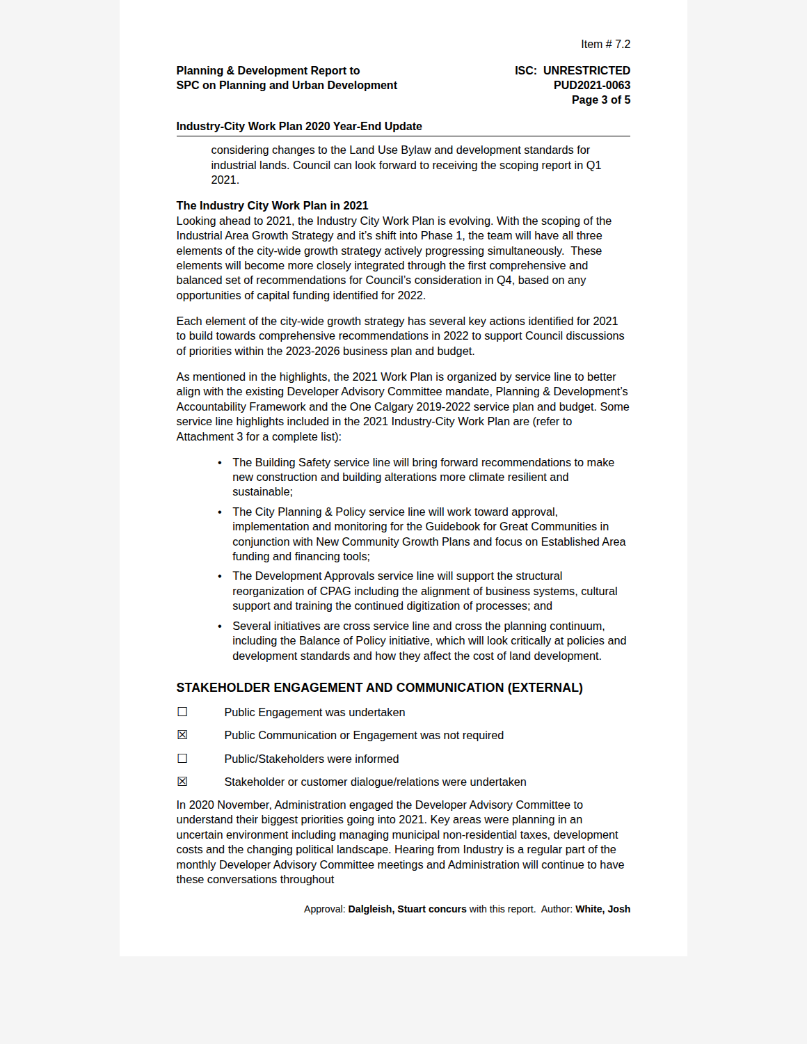Item # 7.2
Planning & Development Report to
SPC on Planning and Urban Development
ISC: UNRESTRICTED
PUD2021-0063
Page 3 of 5
Industry-City Work Plan 2020 Year-End Update
considering changes to the Land Use Bylaw and development standards for industrial lands. Council can look forward to receiving the scoping report in Q1 2021.
The Industry City Work Plan in 2021
Looking ahead to 2021, the Industry City Work Plan is evolving. With the scoping of the Industrial Area Growth Strategy and it’s shift into Phase 1, the team will have all three elements of the city-wide growth strategy actively progressing simultaneously. These elements will become more closely integrated through the first comprehensive and balanced set of recommendations for Council’s consideration in Q4, based on any opportunities of capital funding identified for 2022.
Each element of the city-wide growth strategy has several key actions identified for 2021 to build towards comprehensive recommendations in 2022 to support Council discussions of priorities within the 2023-2026 business plan and budget.
As mentioned in the highlights, the 2021 Work Plan is organized by service line to better align with the existing Developer Advisory Committee mandate, Planning & Development’s Accountability Framework and the One Calgary 2019-2022 service plan and budget. Some service line highlights included in the 2021 Industry-City Work Plan are (refer to Attachment 3 for a complete list):
The Building Safety service line will bring forward recommendations to make new construction and building alterations more climate resilient and sustainable;
The City Planning & Policy service line will work toward approval, implementation and monitoring for the Guidebook for Great Communities in conjunction with New Community Growth Plans and focus on Established Area funding and financing tools;
The Development Approvals service line will support the structural reorganization of CPAG including the alignment of business systems, cultural support and training the continued digitization of processes; and
Several initiatives are cross service line and cross the planning continuum, including the Balance of Policy initiative, which will look critically at policies and development standards and how they affect the cost of land development.
STAKEHOLDER ENGAGEMENT AND COMMUNICATION (EXTERNAL)
☐Public Engagement was undertaken
☒Public Communication or Engagement was not required
☐Public/Stakeholders were informed
☒Stakeholder or customer dialogue/relations were undertaken
In 2020 November, Administration engaged the Developer Advisory Committee to understand their biggest priorities going into 2021. Key areas were planning in an uncertain environment including managing municipal non-residential taxes, development costs and the changing political landscape. Hearing from Industry is a regular part of the monthly Developer Advisory Committee meetings and Administration will continue to have these conversations throughout
Approval: Dalgleish, Stuart concurs with this report. Author: White, Josh